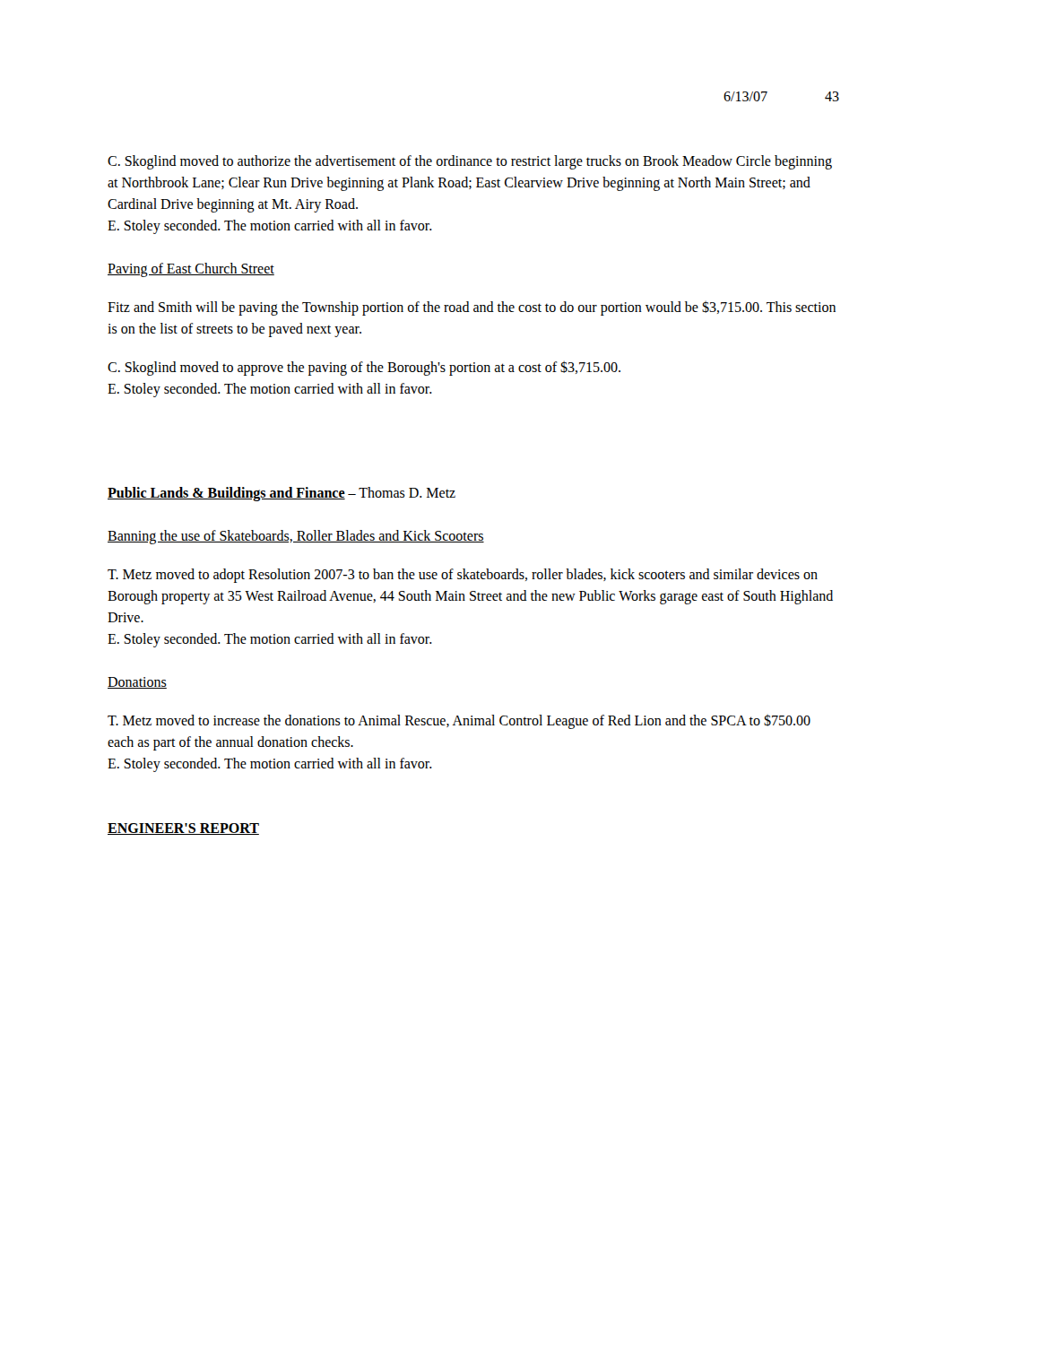6/13/0743
C. Skoglind moved to authorize the advertisement of the ordinance to restrict large trucks on Brook Meadow Circle beginning at Northbrook Lane; Clear Run Drive beginning at Plank Road; East Clearview Drive beginning at North Main Street; and Cardinal Drive beginning at Mt. Airy Road.
E. Stoley seconded. The motion carried with all in favor.
Paving of East Church Street
Fitz and Smith will be paving the Township portion of the road and the cost to do our portion would be $3,715.00. This section is on the list of streets to be paved next year.
C. Skoglind moved to approve the paving of the Borough's portion at a cost of $3,715.00.
E. Stoley seconded. The motion carried with all in favor.
Public Lands & Buildings and Finance – Thomas D. Metz
Banning the use of Skateboards, Roller Blades and Kick Scooters
T. Metz moved to adopt Resolution 2007-3 to ban the use of skateboards, roller blades, kick scooters and similar devices on Borough property at 35 West Railroad Avenue, 44 South Main Street and the new Public Works garage east of South Highland Drive.
E. Stoley seconded. The motion carried with all in favor.
Donations
T. Metz moved to increase the donations to Animal Rescue, Animal Control League of Red Lion and the SPCA to $750.00 each as part of the annual donation checks.
E. Stoley seconded. The motion carried with all in favor.
ENGINEER'S REPORT